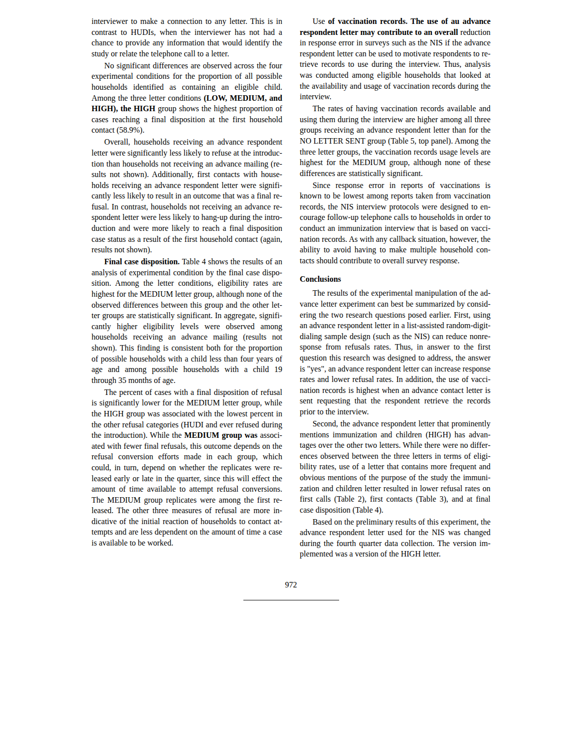interviewer to make a connection to any letter. This is in contrast to HUDIs, when the interviewer has not had a chance to provide any information that would identify the study or relate the telephone call to a letter.
No significant differences are observed across the four experimental conditions for the proportion of all possible households identified as containing an eligible child. Among the three letter conditions (LOW, MEDIUM, and HIGH), the HIGH group shows the highest proportion of cases reaching a final disposition at the first household contact (58.9%).
Overall, households receiving an advance respondent letter were significantly less likely to refuse at the introduction than households not receiving an advance mailing (results not shown). Additionally, first contacts with households receiving an advance respondent letter were significantly less likely to result in an outcome that was a final refusal. In contrast, households not receiving an advance respondent letter were less likely to hang-up during the introduction and were more likely to reach a final disposition case status as a result of the first household contact (again, results not shown).
Final case disposition. Table 4 shows the results of an analysis of experimental condition by the final case disposition. Among the letter conditions, eligibility rates are highest for the MEDIUM letter group, although none of the observed differences between this group and the other letter groups are statistically significant. In aggregate, significantly higher eligibility levels were observed among households receiving an advance mailing (results not shown). This finding is consistent both for the proportion of possible households with a child less than four years of age and among possible households with a child 19 through 35 months of age.
The percent of cases with a final disposition of refusal is significantly lower for the MEDIUM letter group, while the HIGH group was associated with the lowest percent in the other refusal categories (HUDI and ever refused during the introduction). While the MEDIUM group was associated with fewer final refusals, this outcome depends on the refusal conversion efforts made in each group, which could, in turn, depend on whether the replicates were released early or late in the quarter, since this will effect the amount of time available to attempt refusal conversions. The MEDIUM group replicates were among the first released. The other three measures of refusal are more indicative of the initial reaction of households to contact attempts and are less dependent on the amount of time a case is available to be worked.
Use of vaccination records. The use of au advance respondent letter may contribute to an overall reduction in response error in surveys such as the NIS if the advance respondent letter can be used to motivate respondents to retrieve records to use during the interview. Thus, analysis was conducted among eligible households that looked at the availability and usage of vaccination records during the interview.
The rates of having vaccination records available and using them during the interview are higher among all three groups receiving an advance respondent letter than for the NO LETTER SENT group (Table 5, top panel). Among the three letter groups, the vaccination records usage levels are highest for the MEDIUM group, although none of these differences are statistically significant.
Since response error in reports of vaccinations is known to be lowest among reports taken from vaccination records, the NIS interview protocols were designed to encourage follow-up telephone calls to households in order to conduct an immunization interview that is based on vaccination records. As with any callback situation, however, the ability to avoid having to make multiple household contacts should contribute to overall survey response.
Conclusions
The results of the experimental manipulation of the advance letter experiment can best be summarized by considering the two research questions posed earlier. First, using an advance respondent letter in a list-assisted random-digit-dialing sample design (such as the NIS) can reduce nonresponse from refusals rates. Thus, in answer to the first question this research was designed to address, the answer is "yes", an advance respondent letter can increase response rates and lower refusal rates. In addition, the use of vaccination records is highest when an advance contact letter is sent requesting that the respondent retrieve the records prior to the interview.
Second, the advance respondent letter that prominently mentions immunization and children (HIGH) has advantages over the other two letters. While there were no differences observed between the three letters in terms of eligibility rates, use of a letter that contains more frequent and obvious mentions of the purpose of the study the immunization and children letter resulted in lower refusal rates on first calls (Table 2), first contacts (Table 3), and at final case disposition (Table 4).
Based on the preliminary results of this experiment, the advance respondent letter used for the NIS was changed during the fourth quarter data collection. The version implemented was a version of the HIGH letter.
972